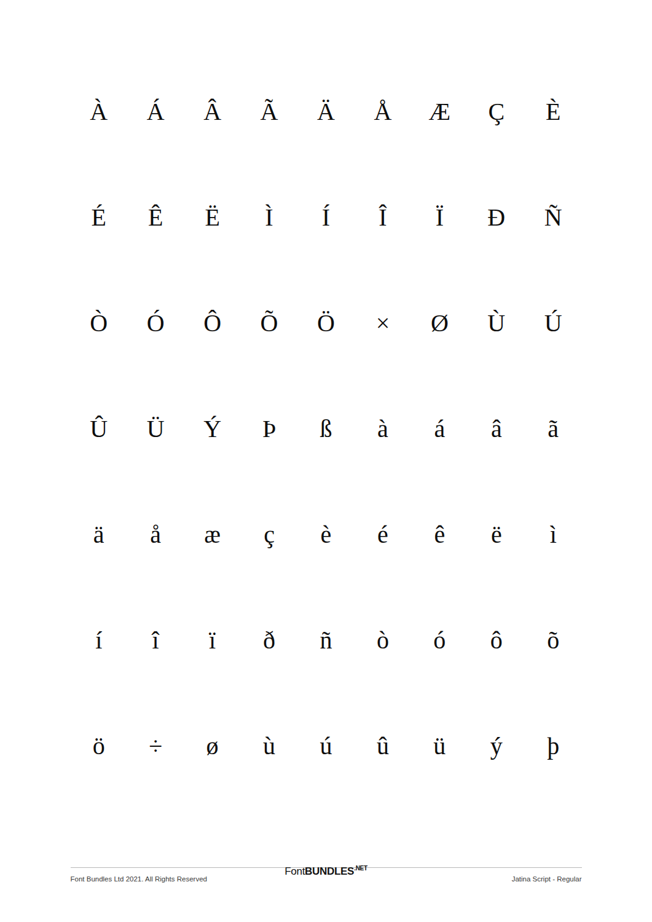| À | Á | Â | Ã | Ä | Å | Æ | Ç | È |
| É | Ê | Ë | Ì | Í | Î | Ï | Ð | Ñ |
| Ò | Ó | Ô | Õ | Ö | × | Ø | Ù | Ú |
| Û | Ü | Ý | Þ | ß | à | á | â | ã |
| ä | å | æ | ç | è | é | ê | ë | ì |
| í | î | ï | ð | ñ | ò | ó | ô | õ |
| ö | ÷ | ø | ù | ú | û | ü | ý | þ |
Font Bundles Ltd 2021. All Rights Reserved
Font BUNDLES.NET
Jatina Script - Regular